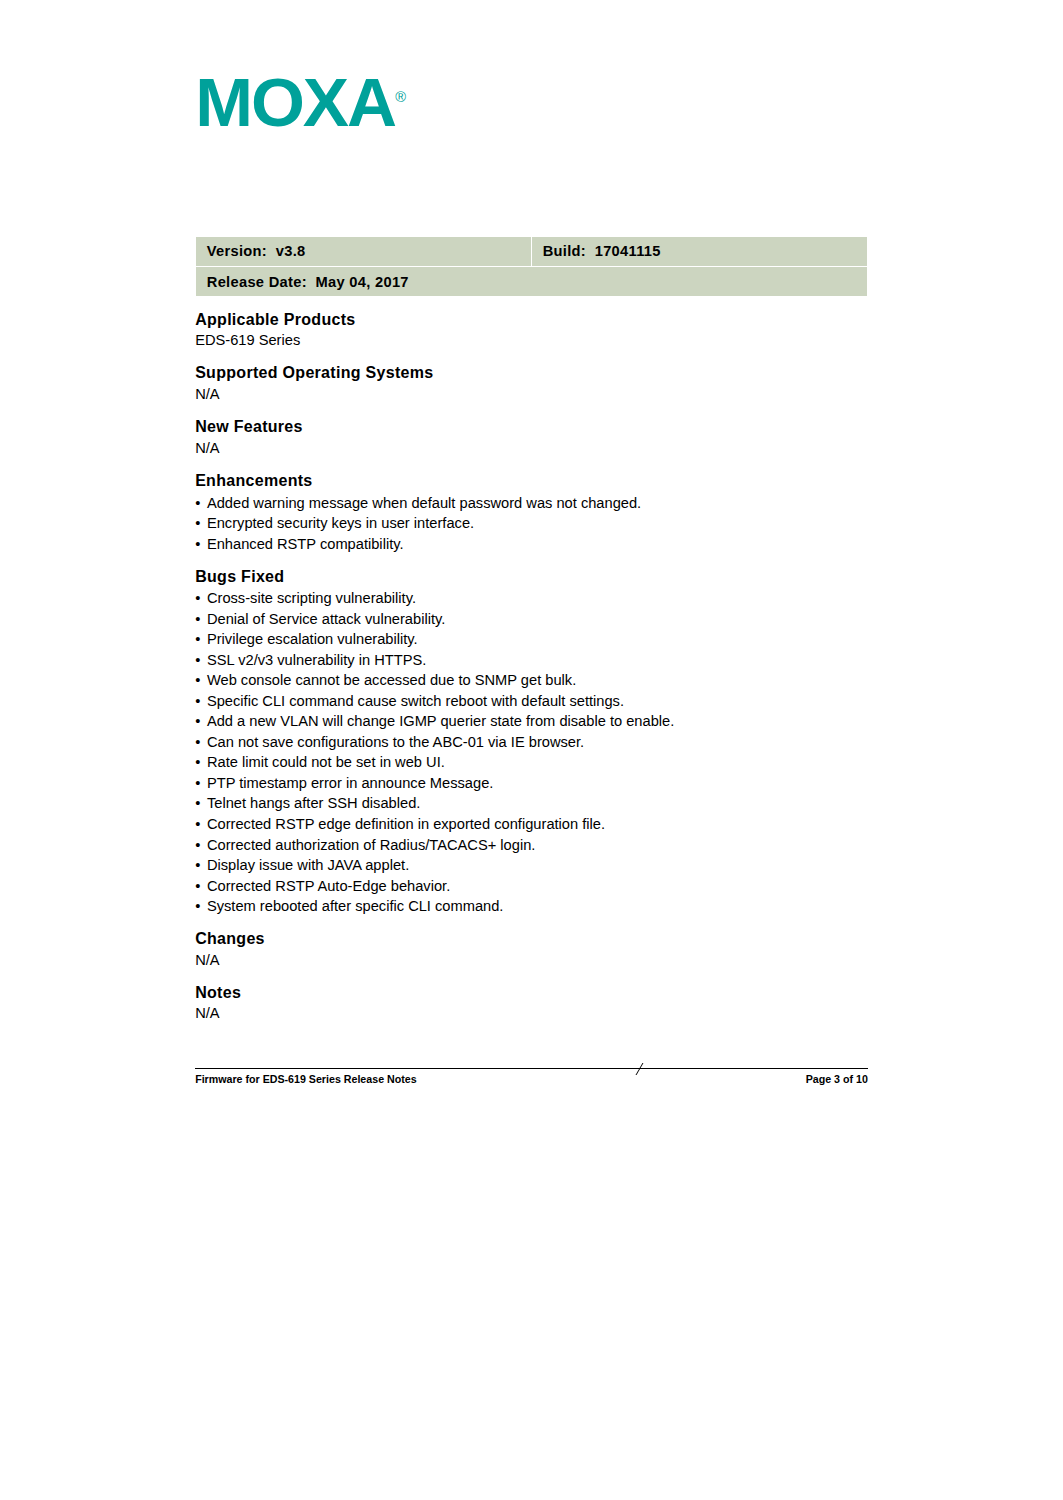MOXA®
| Version: v3.8 | Build: 17041115 |
| Release Date: May 04, 2017 |
Applicable Products
EDS-619 Series
Supported Operating Systems
N/A
New Features
N/A
Enhancements
Added warning message when default password was not changed.
Encrypted security keys in user interface.
Enhanced RSTP compatibility.
Bugs Fixed
Cross-site scripting vulnerability.
Denial of Service attack vulnerability.
Privilege escalation vulnerability.
SSL v2/v3 vulnerability in HTTPS.
Web console cannot be accessed due to SNMP get bulk.
Specific CLI command cause switch reboot with default settings.
Add a new VLAN will change IGMP querier state from disable to enable.
Can not save configurations to the ABC-01 via IE browser.
Rate limit could not be set in web UI.
PTP timestamp error in announce Message.
Telnet hangs after SSH disabled.
Corrected RSTP edge definition in exported configuration file.
Corrected authorization of Radius/TACACS+ login.
Display issue with JAVA applet.
Corrected RSTP Auto-Edge behavior.
System rebooted after specific CLI command.
Changes
N/A
Notes
N/A
Firmware for EDS-619 Series Release Notes Page 3 of 10